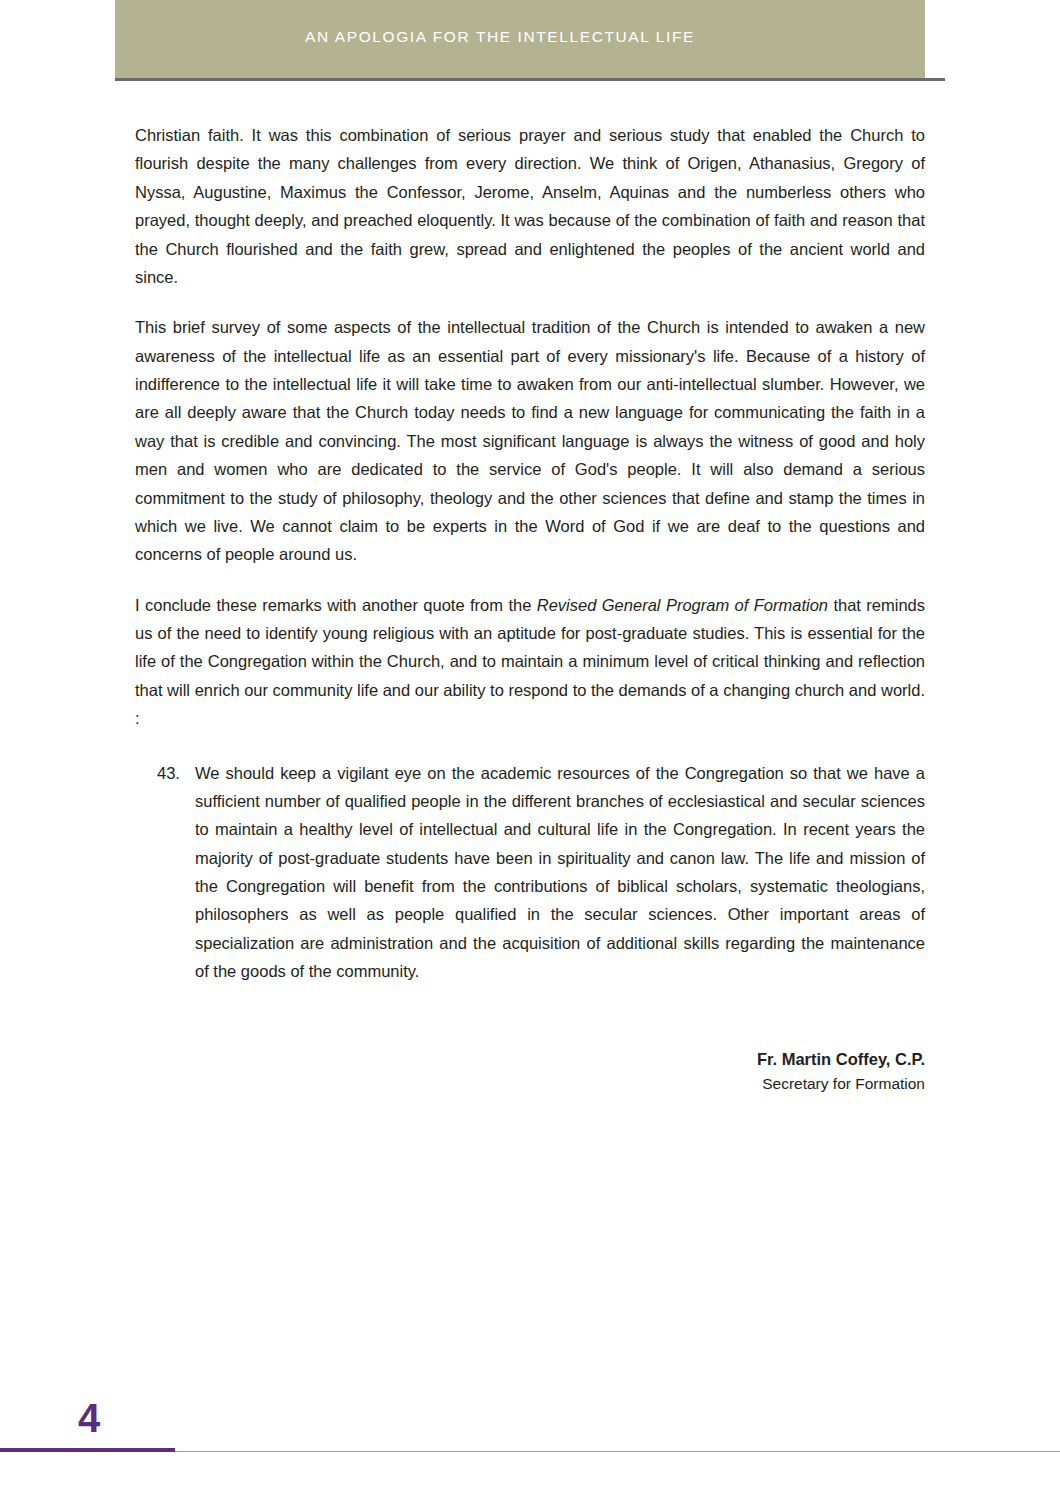An Apologia for the Intellectual Life
Christian faith. It was this combination of serious prayer and serious study that enabled the Church to flourish despite the many challenges from every direction. We think of Origen, Athanasius, Gregory of Nyssa, Augustine, Maximus the Confessor, Jerome, Anselm, Aquinas and the numberless others who prayed, thought deeply, and preached eloquently. It was because of the combination of faith and reason that the Church flourished and the faith grew, spread and enlightened the peoples of the ancient world and since.
This brief survey of some aspects of the intellectual tradition of the Church is intended to awaken a new awareness of the intellectual life as an essential part of every missionary's life. Because of a history of indifference to the intellectual life it will take time to awaken from our anti-intellectual slumber. However, we are all deeply aware that the Church today needs to find a new language for communicating the faith in a way that is credible and convincing. The most significant language is always the witness of good and holy men and women who are dedicated to the service of God's people. It will also demand a serious commitment to the study of philosophy, theology and the other sciences that define and stamp the times in which we live. We cannot claim to be experts in the Word of God if we are deaf to the questions and concerns of people around us.
I conclude these remarks with another quote from the Revised General Program of Formation that reminds us of the need to identify young religious with an aptitude for post-graduate studies. This is essential for the life of the Congregation within the Church, and to maintain a minimum level of critical thinking and reflection that will enrich our community life and our ability to respond to the demands of a changing church and world. :
We should keep a vigilant eye on the academic resources of the Congregation so that we have a sufficient number of qualified people in the different branches of ecclesiastical and secular sciences to maintain a healthy level of intellectual and cultural life in the Congregation. In recent years the majority of post-graduate students have been in spirituality and canon law. The life and mission of the Congregation will benefit from the contributions of biblical scholars, systematic theologians, philosophers as well as people qualified in the secular sciences. Other important areas of specialization are administration and the acquisition of additional skills regarding the maintenance of the goods of the community.
Fr. Martin Coffey, C.P.
Secretary for Formation
4